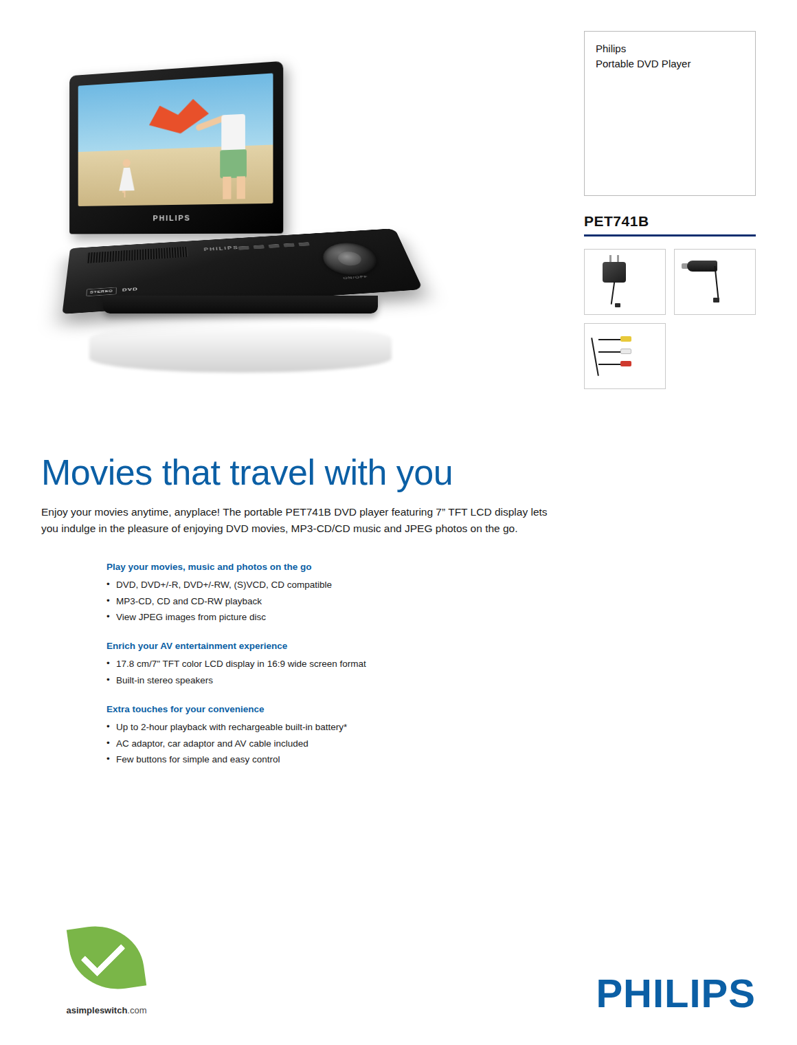PHILIPS
PHILIPS
STEREO
DVD
ON/OFF
Philips
Portable DVD Player
PET741B
Movies that travel with you
Enjoy your movies anytime, anyplace! The portable PET741B DVD player featuring 7” TFT LCD display lets you indulge in the pleasure of enjoying DVD movies, MP3-CD/CD music and JPEG photos on the go.
Play your movies, music and photos on the go
DVD, DVD+/-R, DVD+/-RW, (S)VCD, CD compatible
MP3-CD, CD and CD-RW playback
View JPEG images from picture disc
Enrich your AV entertainment experience
17.8 cm/7" TFT color LCD display in 16:9 wide screen format
Built-in stereo speakers
Extra touches for your convenience
Up to 2-hour playback with rechargeable built-in battery*
AC adaptor, car adaptor and AV cable included
Few buttons for simple and easy control
asimpleswitch.com
PHILIPS